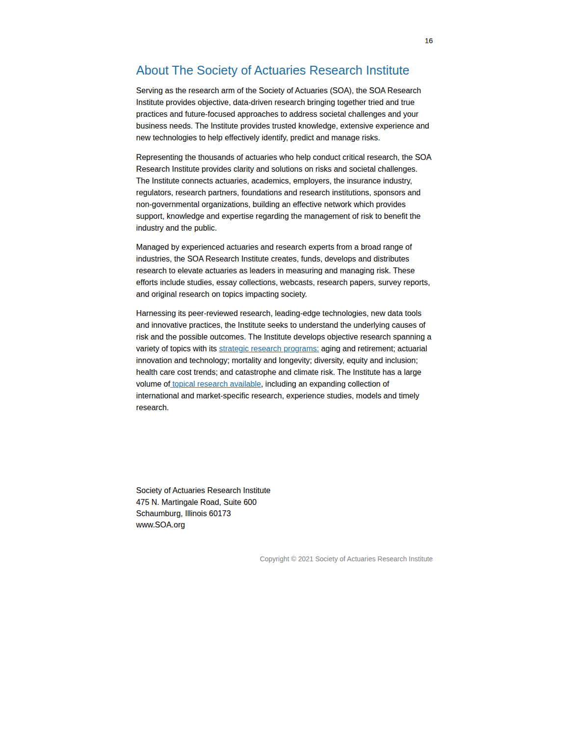16
About The Society of Actuaries Research Institute
Serving as the research arm of the Society of Actuaries (SOA), the SOA Research Institute provides objective, data-driven research bringing together tried and true practices and future-focused approaches to address societal challenges and your business needs. The Institute provides trusted knowledge, extensive experience and new technologies to help effectively identify, predict and manage risks.
Representing the thousands of actuaries who help conduct critical research, the SOA Research Institute provides clarity and solutions on risks and societal challenges. The Institute connects actuaries, academics, employers, the insurance industry, regulators, research partners, foundations and research institutions, sponsors and non-governmental organizations, building an effective network which provides support, knowledge and expertise regarding the management of risk to benefit the industry and the public.
Managed by experienced actuaries and research experts from a broad range of industries, the SOA Research Institute creates, funds, develops and distributes research to elevate actuaries as leaders in measuring and managing risk. These efforts include studies, essay collections, webcasts, research papers, survey reports, and original research on topics impacting society.
Harnessing its peer-reviewed research, leading-edge technologies, new data tools and innovative practices, the Institute seeks to understand the underlying causes of risk and the possible outcomes. The Institute develops objective research spanning a variety of topics with its strategic research programs: aging and retirement; actuarial innovation and technology; mortality and longevity; diversity, equity and inclusion; health care cost trends; and catastrophe and climate risk. The Institute has a large volume of topical research available, including an expanding collection of international and market-specific research, experience studies, models and timely research.
Society of Actuaries Research Institute
475 N. Martingale Road, Suite 600
Schaumburg, Illinois 60173
www.SOA.org
Copyright © 2021 Society of Actuaries Research Institute